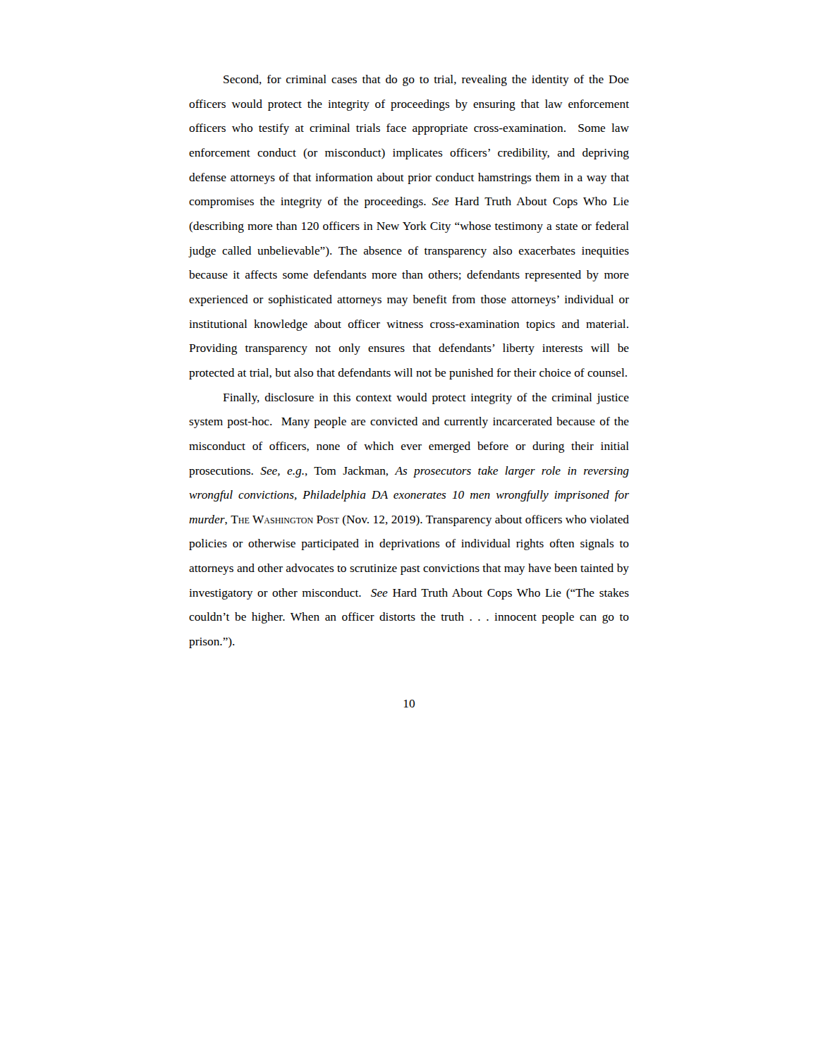Second, for criminal cases that do go to trial, revealing the identity of the Doe officers would protect the integrity of proceedings by ensuring that law enforcement officers who testify at criminal trials face appropriate cross-examination. Some law enforcement conduct (or misconduct) implicates officers’ credibility, and depriving defense attorneys of that information about prior conduct hamstrings them in a way that compromises the integrity of the proceedings. See Hard Truth About Cops Who Lie (describing more than 120 officers in New York City “whose testimony a state or federal judge called unbelievable”). The absence of transparency also exacerbates inequities because it affects some defendants more than others; defendants represented by more experienced or sophisticated attorneys may benefit from those attorneys’ individual or institutional knowledge about officer witness cross-examination topics and material. Providing transparency not only ensures that defendants’ liberty interests will be protected at trial, but also that defendants will not be punished for their choice of counsel.
Finally, disclosure in this context would protect integrity of the criminal justice system post-hoc. Many people are convicted and currently incarcerated because of the misconduct of officers, none of which ever emerged before or during their initial prosecutions. See, e.g., Tom Jackman, As prosecutors take larger role in reversing wrongful convictions, Philadelphia DA exonerates 10 men wrongfully imprisoned for murder, The Washington Post (Nov. 12, 2019). Transparency about officers who violated policies or otherwise participated in deprivations of individual rights often signals to attorneys and other advocates to scrutinize past convictions that may have been tainted by investigatory or other misconduct. See Hard Truth About Cops Who Lie (“The stakes couldn’t be higher. When an officer distorts the truth . . . innocent people can go to prison.”).
10